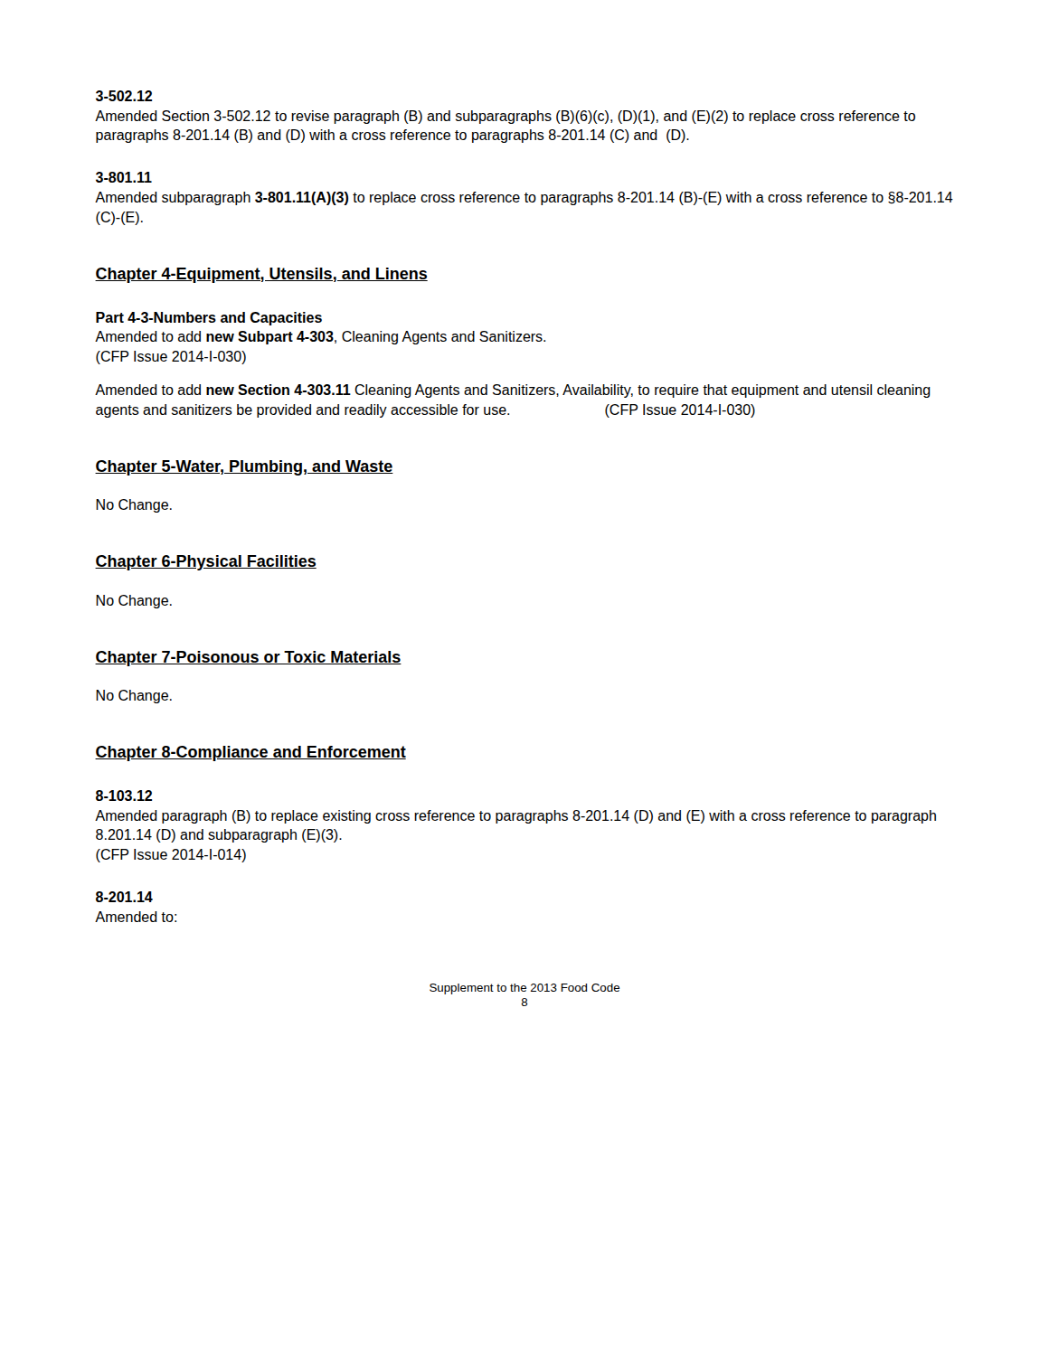3-502.12
Amended Section 3-502.12 to revise paragraph (B) and subparagraphs (B)(6)(c), (D)(1), and (E)(2) to replace cross reference to paragraphs 8-201.14 (B) and (D) with a cross reference to paragraphs 8-201.14 (C) and (D).
3-801.11
Amended subparagraph 3-801.11(A)(3) to replace cross reference to paragraphs 8-201.14 (B)-(E) with a cross reference to §8-201.14 (C)-(E).
Chapter 4-Equipment, Utensils, and Linens
Part 4-3-Numbers and Capacities
Amended to add new Subpart 4-303, Cleaning Agents and Sanitizers.
(CFP Issue 2014-I-030)
Amended to add new Section 4-303.11 Cleaning Agents and Sanitizers, Availability, to require that equipment and utensil cleaning agents and sanitizers be provided and readily accessible for use.(CFP Issue 2014-I-030)
Chapter 5-Water, Plumbing, and Waste
No Change.
Chapter 6-Physical Facilities
No Change.
Chapter 7-Poisonous or Toxic Materials
No Change.
Chapter 8-Compliance and Enforcement
8-103.12
Amended paragraph (B) to replace existing cross reference to paragraphs 8-201.14 (D) and (E) with a cross reference to paragraph 8.201.14 (D) and subparagraph (E)(3).
(CFP Issue 2014-I-014)
8-201.14
Amended to:
Supplement to the 2013 Food Code
8